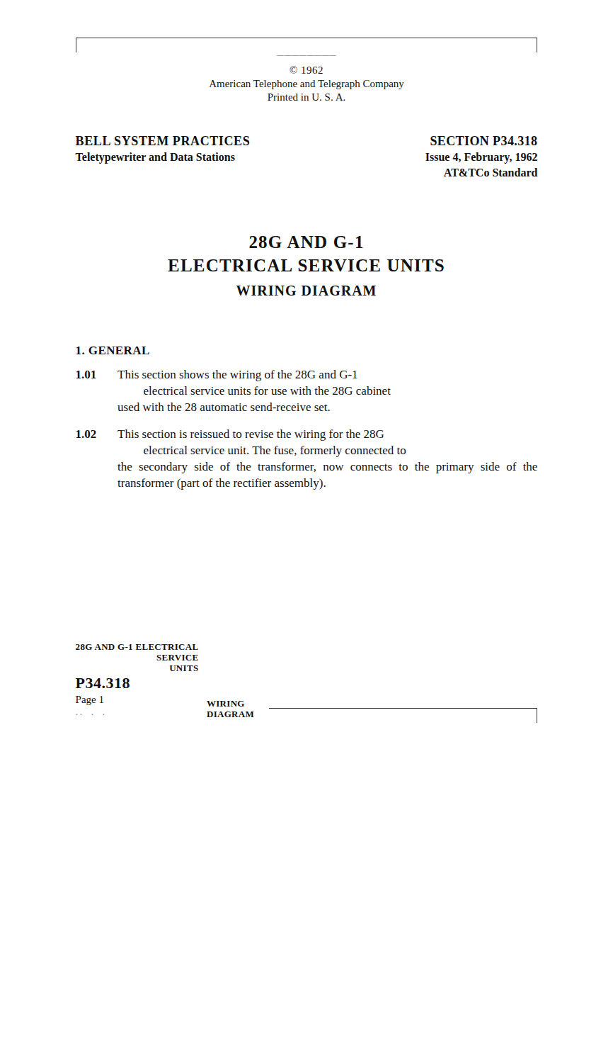————————
© 1962
American Telephone and Telegraph Company
Printed in U. S. A.
Bell System Practices
Teletypewriter and Data Stations
SECTION P34.318
Issue 4, February, 1962
AT&TCo Standard
28G AND G-1 ELECTRICAL SERVICE UNITS
WIRING DIAGRAM
1. GENERAL
1.01 This section shows the wiring of the 28G and G-1 electrical service units for use with the 28G cabinet used with the 28 automatic send-receive set.
1.02 This section is reissued to revise the wiring for the 28G electrical service unit. The fuse, formerly connected to the secondary side of the transformer, now connects to the primary side of the transformer (part of the rectifier assembly).
28G AND G-1 ELECTRICAL SERVICE UNITS
P34.318
Page 1
·· · ·
WIRING
DIAGRAM